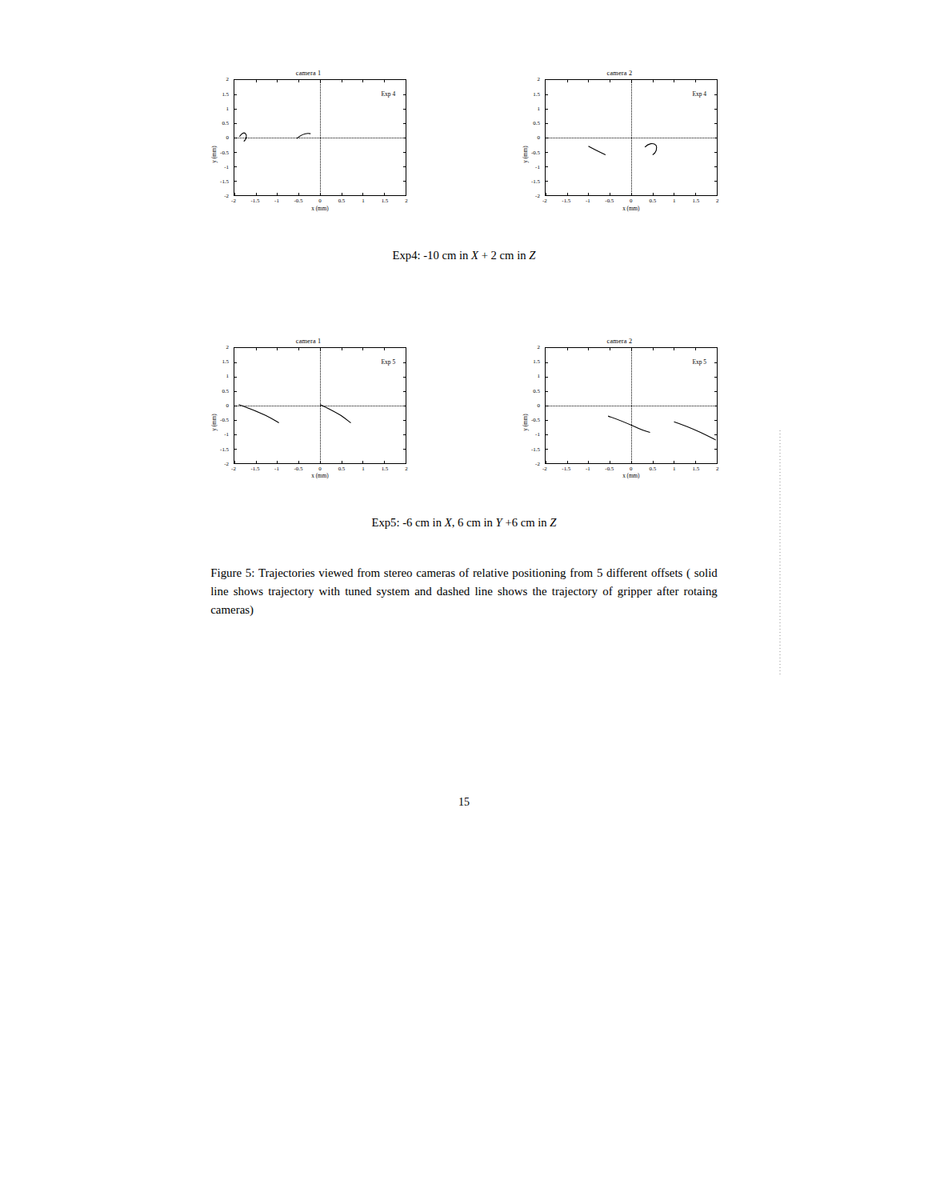camera 1
y (mm)
2 1.5 1 0.5 0 -0.5 -1 -1.5 -2
Exp 4
-2 -1.5 -1 -0.5 0 0.5 1 1.5 2
x (mm)
camera 2
y (mm)
2 1.5 1 0.5 0 -0.5 -1 -1.5 -2
Exp 4
-2 -1.5 -1 -0.5 0 0.5 1 1.5 2
x (mm)
Exp4: -10 cm in X + 2 cm in Z
camera 1
y (mm)
2 1.5 1 0.5 0 -0.5 -1 -1.5 -2
Exp 5
-2 -1.5 -1 -0.5 0 0.5 1 1.5 2
x (mm)
camera 2
y (mm)
2 1.5 1 0.5 0 -0.5 -1 -1.5 -2
Exp 5
-2 -1.5 -1 -0.5 0 0.5 1 1.5 2
x (mm)
Exp5: -6 cm in X, 6 cm in Y +6 cm in Z
Figure 5: Trajectories viewed from stereo cameras of relative positioning from 5 different offsets ( solid line shows trajectory with tuned system and dashed line shows the trajectory of gripper after rotaing cameras)
15